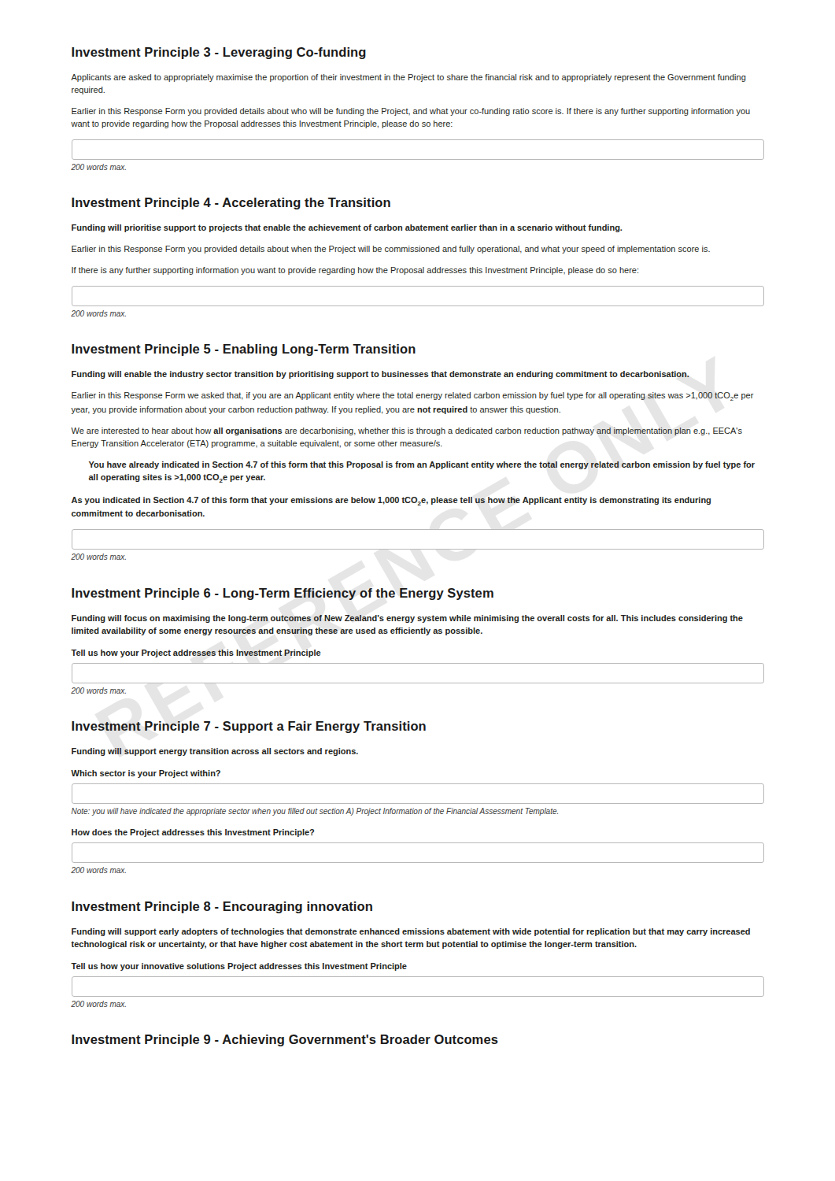REFERENCE ONLY
Investment Principle 3 - Leveraging Co-funding
Applicants are asked to appropriately maximise the proportion of their investment in the Project to share the financial risk and to appropriately represent the Government funding required.
Earlier in this Response Form you provided details about who will be funding the Project, and what your co-funding ratio score is. If there is any further supporting information you want to provide regarding how the Proposal addresses this Investment Principle, please do so here:
200 words max.
Investment Principle 4 - Accelerating the Transition
Funding will prioritise support to projects that enable the achievement of carbon abatement earlier than in a scenario without funding.
Earlier in this Response Form you provided details about when the Project will be commissioned and fully operational, and what your speed of implementation score is.
If there is any further supporting information you want to provide regarding how the Proposal addresses this Investment Principle, please do so here:
200 words max.
Investment Principle 5 - Enabling Long-Term Transition
Funding will enable the industry sector transition by prioritising support to businesses that demonstrate an enduring commitment to decarbonisation.
Earlier in this Response Form we asked that, if you are an Applicant entity where the total energy related carbon emission by fuel type for all operating sites was >1,000 tCO2e per year, you provide information about your carbon reduction pathway. If you replied, you are not required to answer this question.
We are interested to hear about how all organisations are decarbonising, whether this is through a dedicated carbon reduction pathway and implementation plan e.g., EECA's Energy Transition Accelerator (ETA) programme, a suitable equivalent, or some other measure/s.
You have already indicated in Section 4.7 of this form that this Proposal is from an Applicant entity where the total energy related carbon emission by fuel type for all operating sites is >1,000 tCO2e per year.
As you indicated in Section 4.7 of this form that your emissions are below 1,000 tCO2e, please tell us how the Applicant entity is demonstrating its enduring commitment to decarbonisation.
200 words max.
Investment Principle 6 - Long-Term Efficiency of the Energy System
Funding will focus on maximising the long-term outcomes of New Zealand's energy system while minimising the overall costs for all. This includes considering the limited availability of some energy resources and ensuring these are used as efficiently as possible.
Tell us how your Project addresses this Investment Principle
200 words max.
Investment Principle 7 - Support a Fair Energy Transition
Funding will support energy transition across all sectors and regions.
Which sector is your Project within?
Note: you will have indicated the appropriate sector when you filled out section A) Project Information of the Financial Assessment Template.
How does the Project addresses this Investment Principle?
200 words max.
Investment Principle 8 - Encouraging innovation
Funding will support early adopters of technologies that demonstrate enhanced emissions abatement with wide potential for replication but that may carry increased technological risk or uncertainty, or that have higher cost abatement in the short term but potential to optimise the longer-term transition.
Tell us how your innovative solutions Project addresses this Investment Principle
200 words max.
Investment Principle 9 - Achieving Government's Broader Outcomes